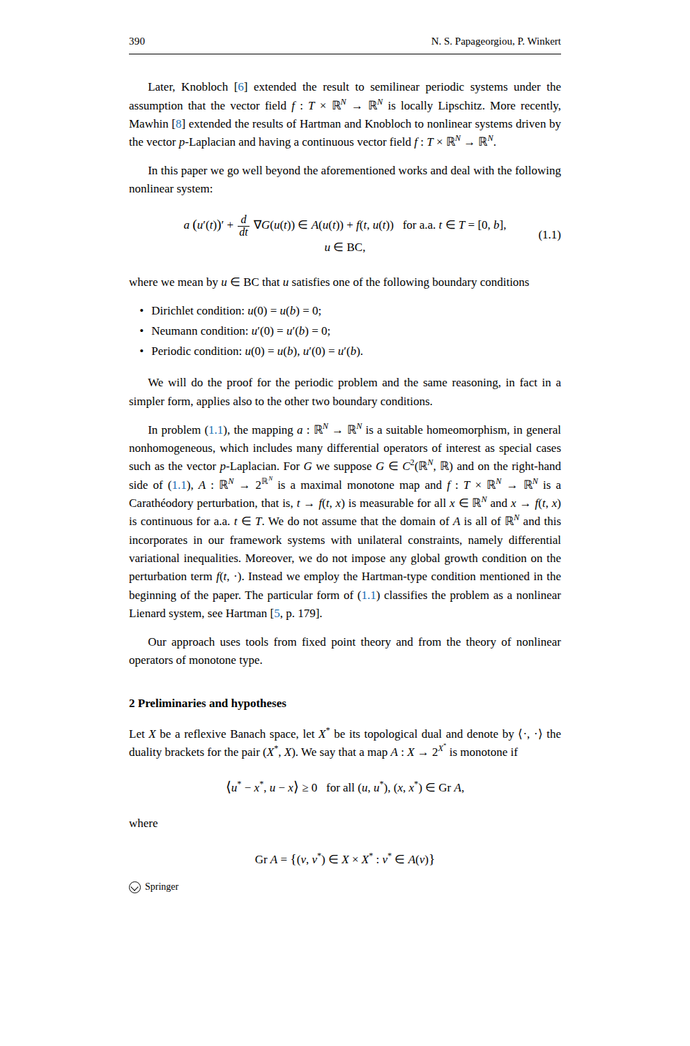390 N. S. Papageorgiou, P. Winkert
Later, Knobloch [6] extended the result to semilinear periodic systems under the assumption that the vector field f : T × ℝN → ℝN is locally Lipschitz. More recently, Mawhin [8] extended the results of Hartman and Knobloch to nonlinear systems driven by the vector p-Laplacian and having a continuous vector field f : T × ℝN → ℝN.
In this paper we go well beyond the aforementioned works and deal with the following nonlinear system:
a (u′(t))′ + ddt ∇G(u(t)) ∈ A(u(t)) + f(t, u(t)) for a.a. t ∈ T = [0, b], u ∈ BC,
(1.1)
where we mean by u ∈ BC that u satisfies one of the following boundary conditions
Dirichlet condition: u(0) = u(b) = 0;
Neumann condition: u′(0) = u′(b) = 0;
Periodic condition: u(0) = u(b), u′(0) = u′(b).
We will do the proof for the periodic problem and the same reasoning, in fact in a simpler form, applies also to the other two boundary conditions.
In problem (1.1), the mapping a : ℝN → ℝN is a suitable homeomorphism, in general nonhomogeneous, which includes many differential operators of interest as special cases such as the vector p-Laplacian. For G we suppose G ∈ C2(ℝN, ℝ) and on the right-hand side of (1.1), A : ℝN → 2ℝN is a maximal monotone map and f : T × ℝN → ℝN is a Carathéodory perturbation, that is, t → f(t, x) is measurable for all x ∈ ℝN and x → f(t, x) is continuous for a.a. t ∈ T. We do not assume that the domain of A is all of ℝN and this incorporates in our framework systems with unilateral constraints, namely differential variational inequalities. Moreover, we do not impose any global growth condition on the perturbation term f(t, ·). Instead we employ the Hartman-type condition mentioned in the beginning of the paper. The particular form of (1.1) classifies the problem as a nonlinear Lienard system, see Hartman [5, p. 179].
Our approach uses tools from fixed point theory and from the theory of nonlinear operators of monotone type.
2 Preliminaries and hypotheses
Let X be a reflexive Banach space, let X* be its topological dual and denote by ⟨·, ·⟩ the duality brackets for the pair (X*, X). We say that a map A : X → 2X* is monotone if
⟨u* − x*, u − x⟩ ≥ 0 for all (u, u*), (x, x*) ∈ Gr A,
where
Gr A = {(v, v*) ∈ X × X* : v* ∈ A(v)}
Springer